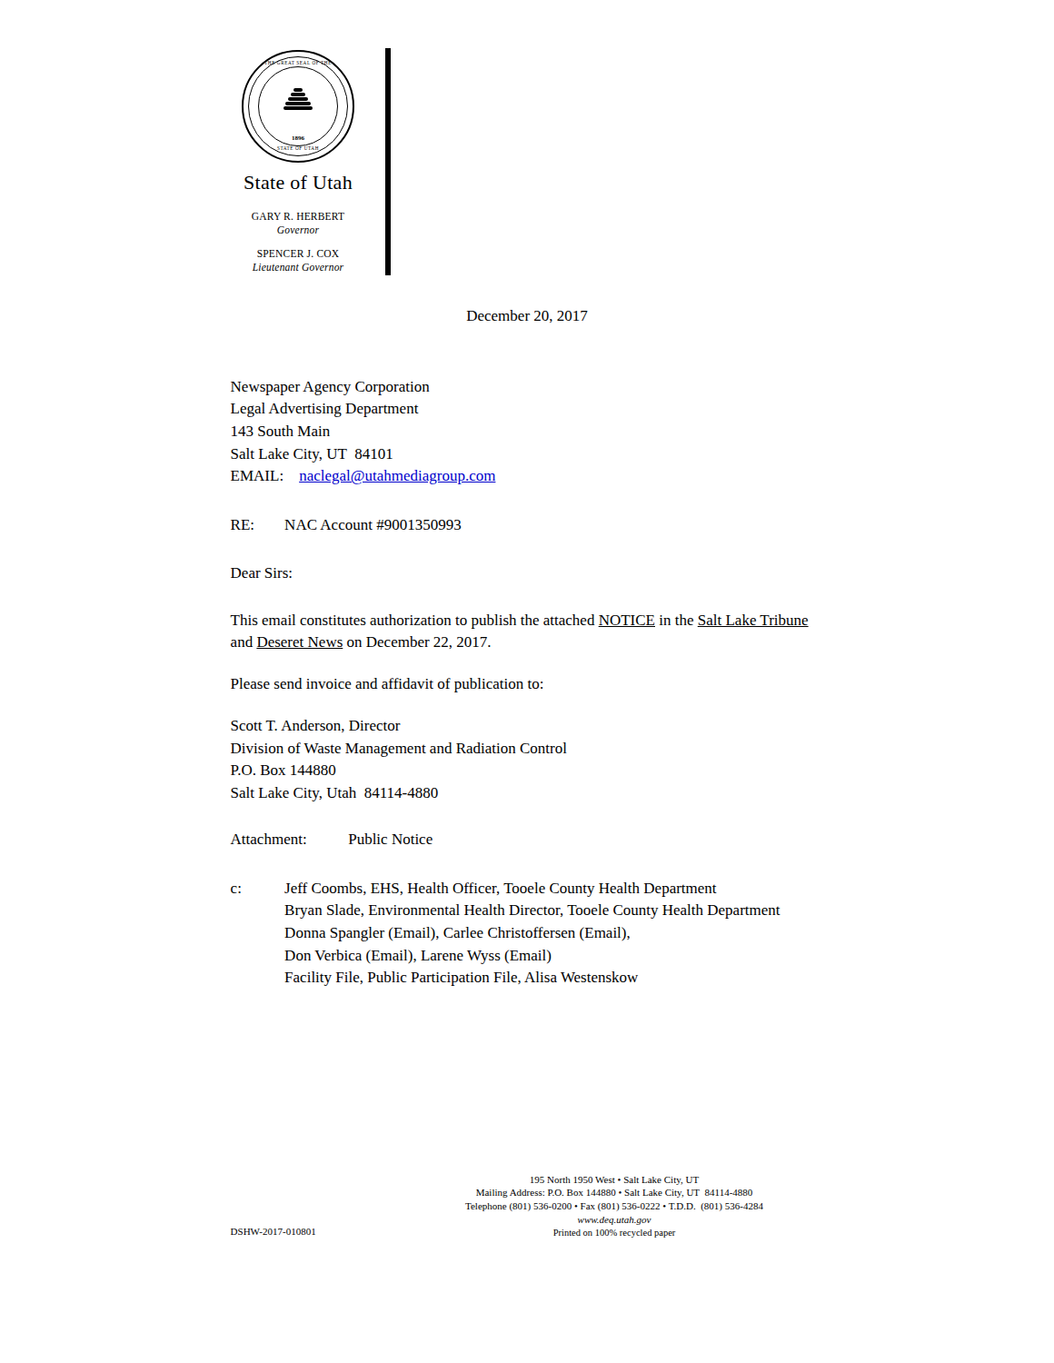The Great Seal of the
1896
State of Utah
State of Utah
GARY R. HERBERT
Governor
SPENCER J. COX
Lieutenant Governor
December 20, 2017
Newspaper Agency Corporation
Legal Advertising Department
143 South Main
Salt Lake City, UT 84101
EMAIL: naclegal@utahmediagroup.com
RE: NAC Account #9001350993
Dear Sirs:
This email constitutes authorization to publish the attached NOTICE in the Salt Lake Tribune and Deseret News on December 22, 2017.
Please send invoice and affidavit of publication to:
Scott T. Anderson, Director
Division of Waste Management and Radiation Control
P.O. Box 144880
Salt Lake City, Utah 84114-4880
Attachment: Public Notice
c:
Jeff Coombs, EHS, Health Officer, Tooele County Health Department
Bryan Slade, Environmental Health Director, Tooele County Health Department
Donna Spangler (Email), Carlee Christoffersen (Email),
Don Verbica (Email), Larene Wyss (Email)
Facility File, Public Participation File, Alisa Westenskow
DSHW-2017-010801
195 North 1950 West • Salt Lake City, UT
Mailing Address: P.O. Box 144880 • Salt Lake City, UT 84114-4880
Telephone (801) 536-0200 • Fax (801) 536-0222 • T.D.D. (801) 536-4284
www.deq.utah.gov
Printed on 100% recycled paper